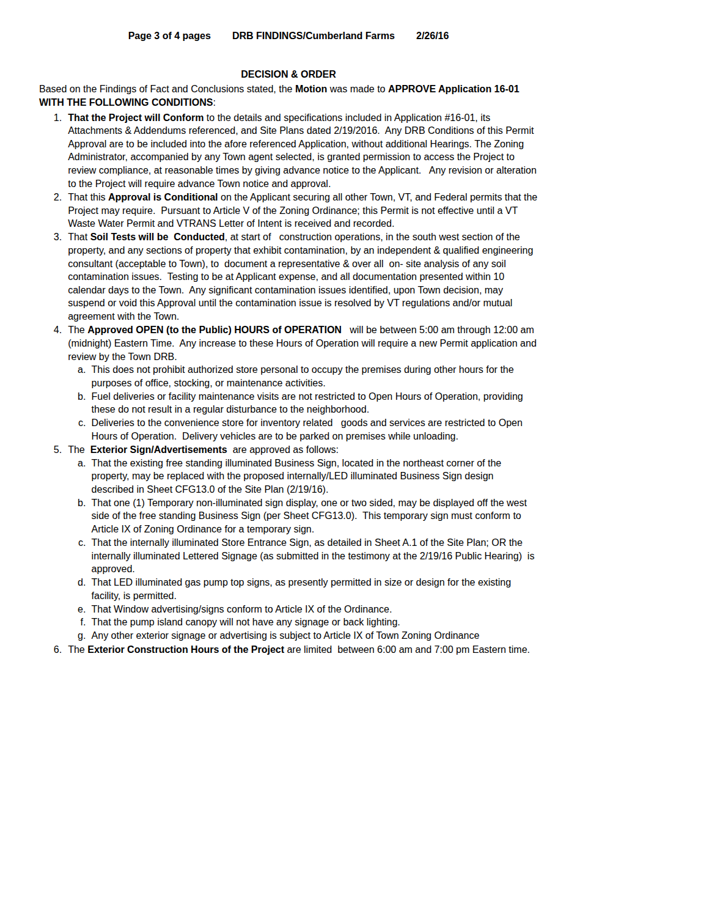Page 3 of 4 pages DRB FINDINGS/Cumberland Farms 2/26/16
DECISION & ORDER
Based on the Findings of Fact and Conclusions stated, the Motion was made to APPROVE Application 16-01 WITH THE FOLLOWING CONDITIONS:
That the Project will Conform to the details and specifications included in Application #16-01, its Attachments & Addendums referenced, and Site Plans dated 2/19/2016. Any DRB Conditions of this Permit Approval are to be included into the afore referenced Application, without additional Hearings. The Zoning Administrator, accompanied by any Town agent selected, is granted permission to access the Project to review compliance, at reasonable times by giving advance notice to the Applicant. Any revision or alteration to the Project will require advance Town notice and approval.
That this Approval is Conditional on the Applicant securing all other Town, VT, and Federal permits that the Project may require. Pursuant to Article V of the Zoning Ordinance; this Permit is not effective until a VT Waste Water Permit and VTRANS Letter of Intent is received and recorded.
That Soil Tests will be Conducted, at start of construction operations, in the south west section of the property, and any sections of property that exhibit contamination, by an independent & qualified engineering consultant (acceptable to Town), to document a representative & over all on- site analysis of any soil contamination issues. Testing to be at Applicant expense, and all documentation presented within 10 calendar days to the Town. Any significant contamination issues identified, upon Town decision, may suspend or void this Approval until the contamination issue is resolved by VT regulations and/or mutual agreement with the Town.
The Approved OPEN (to the Public) HOURS of OPERATION will be between 5:00 am through 12:00 am (midnight) Eastern Time. Any increase to these Hours of Operation will require a new Permit application and review by the Town DRB.
This does not prohibit authorized store personal to occupy the premises during other hours for the purposes of office, stocking, or maintenance activities.
Fuel deliveries or facility maintenance visits are not restricted to Open Hours of Operation, providing these do not result in a regular disturbance to the neighborhood.
Deliveries to the convenience store for inventory related goods and services are restricted to Open Hours of Operation. Delivery vehicles are to be parked on premises while unloading.
The Exterior Sign/Advertisements are approved as follows:
That the existing free standing illuminated Business Sign, located in the northeast corner of the property, may be replaced with the proposed internally/LED illuminated Business Sign design described in Sheet CFG13.0 of the Site Plan (2/19/16).
That one (1) Temporary non-illuminated sign display, one or two sided, may be displayed off the west side of the free standing Business Sign (per Sheet CFG13.0). This temporary sign must conform to Article IX of Zoning Ordinance for a temporary sign.
That the internally illuminated Store Entrance Sign, as detailed in Sheet A.1 of the Site Plan; OR the internally illuminated Lettered Signage (as submitted in the testimony at the 2/19/16 Public Hearing) is approved.
That LED illuminated gas pump top signs, as presently permitted in size or design for the existing facility, is permitted.
That Window advertising/signs conform to Article IX of the Ordinance.
That the pump island canopy will not have any signage or back lighting.
Any other exterior signage or advertising is subject to Article IX of Town Zoning Ordinance
The Exterior Construction Hours of the Project are limited between 6:00 am and 7:00 pm Eastern time.